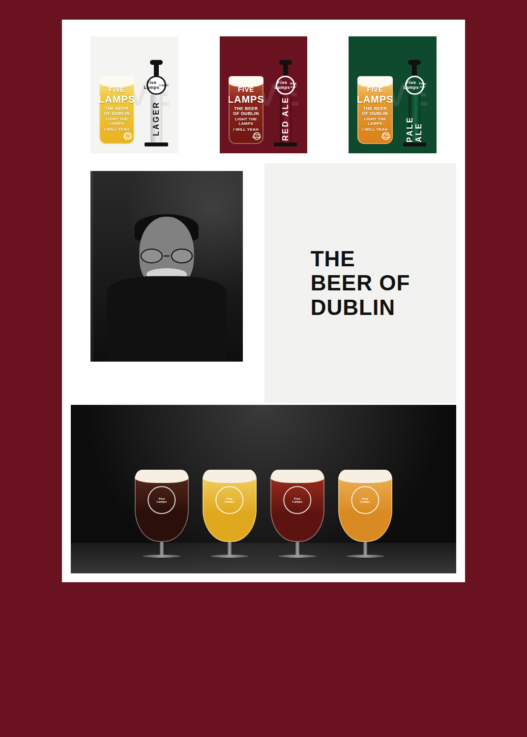Five
Five
Lamps
The Beer
of Dublin
Light the Lamps
I Will Yeah
Five
Lamps
Five
Lamps
Lager
Lager
Five Lamps Lager
Five
Five
Lamps
The Beer
of Dublin
Light the Lamps
I Will Yeah
Five
Lamps
Five
Lamps
Red Ale
Red Ale
Five Lamps Red Ale
Five
Five
Lamps
The Beer
of Dublin
Light the Lamps
I Will Yeah
Five
Lamps
Five
Lamps
Pale Ale
Pale Ale
Five Lamps Pale Ale
The
Beer of
Dublin
Five
Lamps
Five
Lamps
Five
Lamps
Five
Lamps